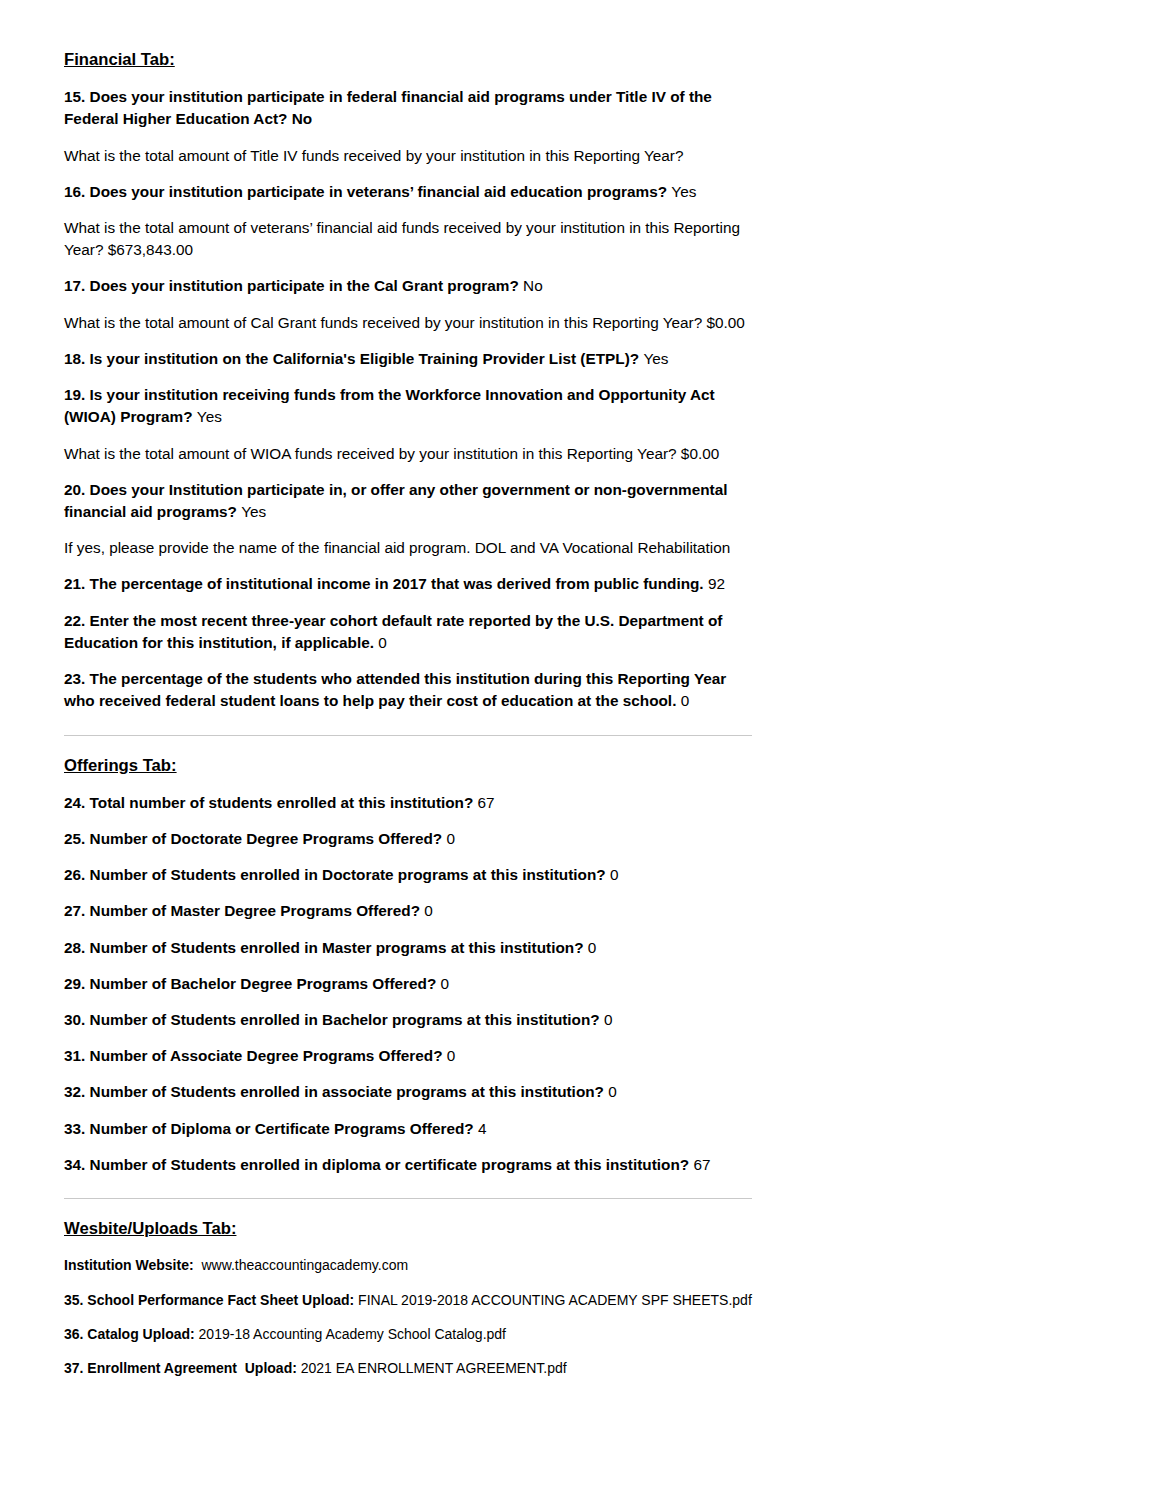Financial Tab:
15. Does your institution participate in federal financial aid programs under Title IV of the Federal Higher Education Act? No
What is the total amount of Title IV funds received by your institution in this Reporting Year?
16. Does your institution participate in veterans’ financial aid education programs? Yes
What is the total amount of veterans’ financial aid funds received by your institution in this Reporting Year? $673,843.00
17. Does your institution participate in the Cal Grant program? No
What is the total amount of Cal Grant funds received by your institution in this Reporting Year? $0.00
18. Is your institution on the California's Eligible Training Provider List (ETPL)? Yes
19. Is your institution receiving funds from the Workforce Innovation and Opportunity Act (WIOA) Program? Yes
What is the total amount of WIOA funds received by your institution in this Reporting Year? $0.00
20. Does your Institution participate in, or offer any other government or non-governmental financial aid programs? Yes
If yes, please provide the name of the financial aid program. DOL and VA Vocational Rehabilitation
21. The percentage of institutional income in 2017 that was derived from public funding. 92
22. Enter the most recent three-year cohort default rate reported by the U.S. Department of Education for this institution, if applicable. 0
23. The percentage of the students who attended this institution during this Reporting Year who received federal student loans to help pay their cost of education at the school. 0
Offerings Tab:
24. Total number of students enrolled at this institution? 67
25. Number of Doctorate Degree Programs Offered? 0
26. Number of Students enrolled in Doctorate programs at this institution? 0
27. Number of Master Degree Programs Offered? 0
28. Number of Students enrolled in Master programs at this institution? 0
29. Number of Bachelor Degree Programs Offered? 0
30. Number of Students enrolled in Bachelor programs at this institution? 0
31. Number of Associate Degree Programs Offered? 0
32. Number of Students enrolled in associate programs at this institution? 0
33. Number of Diploma or Certificate Programs Offered? 4
34. Number of Students enrolled in diploma or certificate programs at this institution? 67
Wesbite/Uploads Tab:
Institution Website: www.theaccountingacademy.com
35. School Performance Fact Sheet Upload: FINAL 2019-2018 ACCOUNTING ACADEMY SPF SHEETS.pdf
36. Catalog Upload: 2019-18 Accounting Academy School Catalog.pdf
37. Enrollment Agreement Upload: 2021 EA ENROLLMENT AGREEMENT.pdf